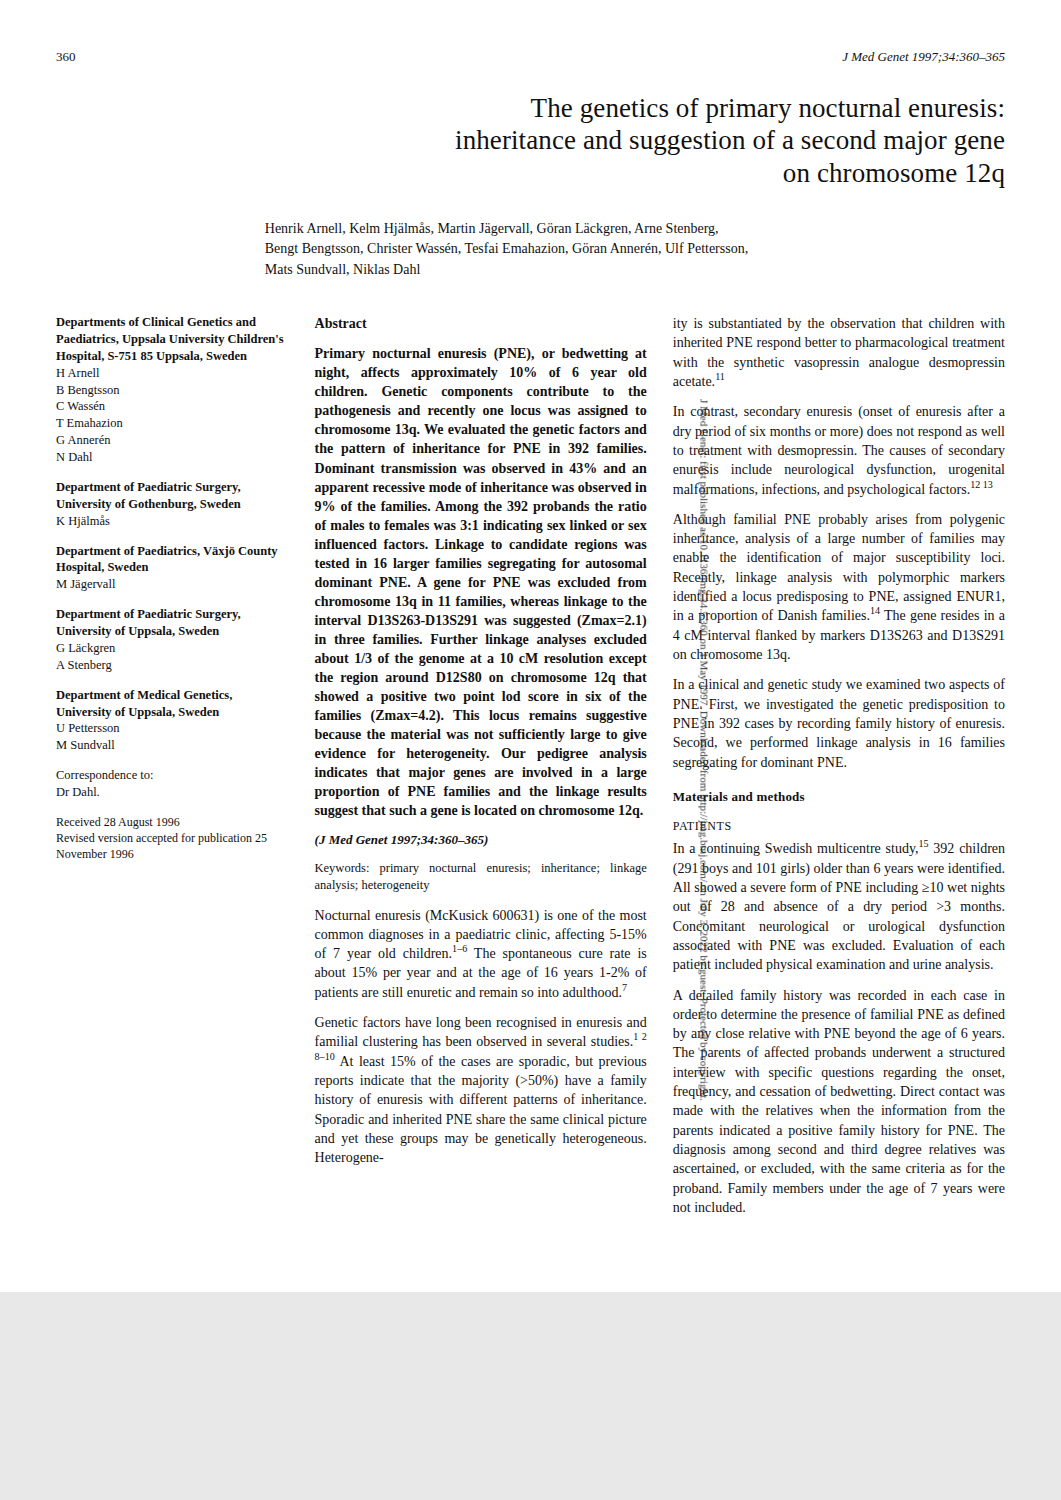J Med Genet: first published as 10.1136/jmg.34.5.360 on 1 May 1997. Downloaded from http://jmg.bmj.com/ on July 3, 2022 by guest. Protected by copyright.
360 J Med Genet 1997;34:360–365
The genetics of primary nocturnal enuresis:
inheritance and suggestion of a second major gene
on chromosome 12q
Henrik Arnell, Kelm Hjälmås, Martin Jägervall, Göran Läckgren, Arne Stenberg,
Bengt Bengtsson, Christer Wassén, Tesfai Emahazion, Göran Annerén, Ulf Pettersson,
Mats Sundvall, Niklas Dahl
Departments of Clinical Genetics and Paediatrics, Uppsala University Children's Hospital, S-751 85 Uppsala, Sweden
H Arnell
B Bengtsson
C Wassén
T Emahazion
G Annerén
N Dahl
Department of Paediatric Surgery, University of Gothenburg, Sweden
K Hjälmås
Department of Paediatrics, Växjö County Hospital, Sweden
M Jägervall
Department of Paediatric Surgery, University of Uppsala, Sweden
G Läckgren
A Stenberg
Department of Medical Genetics, University of Uppsala, Sweden
U Pettersson
M Sundvall
Correspondence to:
Dr Dahl.
Received 28 August 1996
Revised version accepted for publication 25 November 1996
Abstract
Primary nocturnal enuresis (PNE), or bedwetting at night, affects approximately 10% of 6 year old children. Genetic components contribute to the pathogenesis and recently one locus was assigned to chromosome 13q. We evaluated the genetic factors and the pattern of inheritance for PNE in 392 families. Dominant transmission was observed in 43% and an apparent recessive mode of inheritance was observed in 9% of the families. Among the 392 probands the ratio of males to females was 3:1 indicating sex linked or sex influenced factors. Linkage to candidate regions was tested in 16 larger families segregating for autosomal dominant PNE. A gene for PNE was excluded from chromosome 13q in 11 families, whereas linkage to the interval D13S263-D13S291 was suggested (Zmax=2.1) in three families. Further linkage analyses excluded about 1/3 of the genome at a 10 cM resolution except the region around D12S80 on chromosome 12q that showed a positive two point lod score in six of the families (Zmax=4.2). This locus remains suggestive because the material was not sufficiently large to give evidence for heterogeneity. Our pedigree analysis indicates that major genes are involved in a large proportion of PNE families and the linkage results suggest that such a gene is located on chromosome 12q.
(J Med Genet 1997;34:360–365)
Keywords: primary nocturnal enuresis; inheritance; linkage analysis; heterogeneity
Nocturnal enuresis (McKusick 600631) is one of the most common diagnoses in a paediatric clinic, affecting 5-15% of 7 year old children.1–6 The spontaneous cure rate is about 15% per year and at the age of 16 years 1-2% of patients are still enuretic and remain so into adulthood.7
Genetic factors have long been recognised in enuresis and familial clustering has been observed in several studies.1 2 8–10 At least 15% of the cases are sporadic, but previous reports indicate that the majority (>50%) have a family history of enuresis with different patterns of inheritance. Sporadic and inherited PNE share the same clinical picture and yet these groups may be genetically heterogeneous. Heterogene-
ity is substantiated by the observation that children with inherited PNE respond better to pharmacological treatment with the synthetic vasopressin analogue desmopressin acetate.11
In contrast, secondary enuresis (onset of enuresis after a dry period of six months or more) does not respond as well to treatment with desmopressin. The causes of secondary enuresis include neurological dysfunction, urogenital malformations, infections, and psychological factors.12 13
Although familial PNE probably arises from polygenic inheritance, analysis of a large number of families may enable the identification of major susceptibility loci. Recently, linkage analysis with polymorphic markers identified a locus predisposing to PNE, assigned ENUR1, in a proportion of Danish families.14 The gene resides in a 4 cM interval flanked by markers D13S263 and D13S291 on chromosome 13q.
In a clinical and genetic study we examined two aspects of PNE. First, we investigated the genetic predisposition to PNE in 392 cases by recording family history of enuresis. Second, we performed linkage analysis in 16 families segregating for dominant PNE.
Materials and methods
Patients
In a continuing Swedish multicentre study,15 392 children (291 boys and 101 girls) older than 6 years were identified. All showed a severe form of PNE including ≥10 wet nights out of 28 and absence of a dry period >3 months. Concomitant neurological or urological dysfunction associated with PNE was excluded. Evaluation of each patient included physical examination and urine analysis.
A detailed family history was recorded in each case in order to determine the presence of familial PNE as defined by any close relative with PNE beyond the age of 6 years. The parents of affected probands underwent a structured interview with specific questions regarding the onset, frequency, and cessation of bedwetting. Direct contact was made with the relatives when the information from the parents indicated a positive family history for PNE. The diagnosis among second and third degree relatives was ascertained, or excluded, with the same criteria as for the proband. Family members under the age of 7 years were not included.